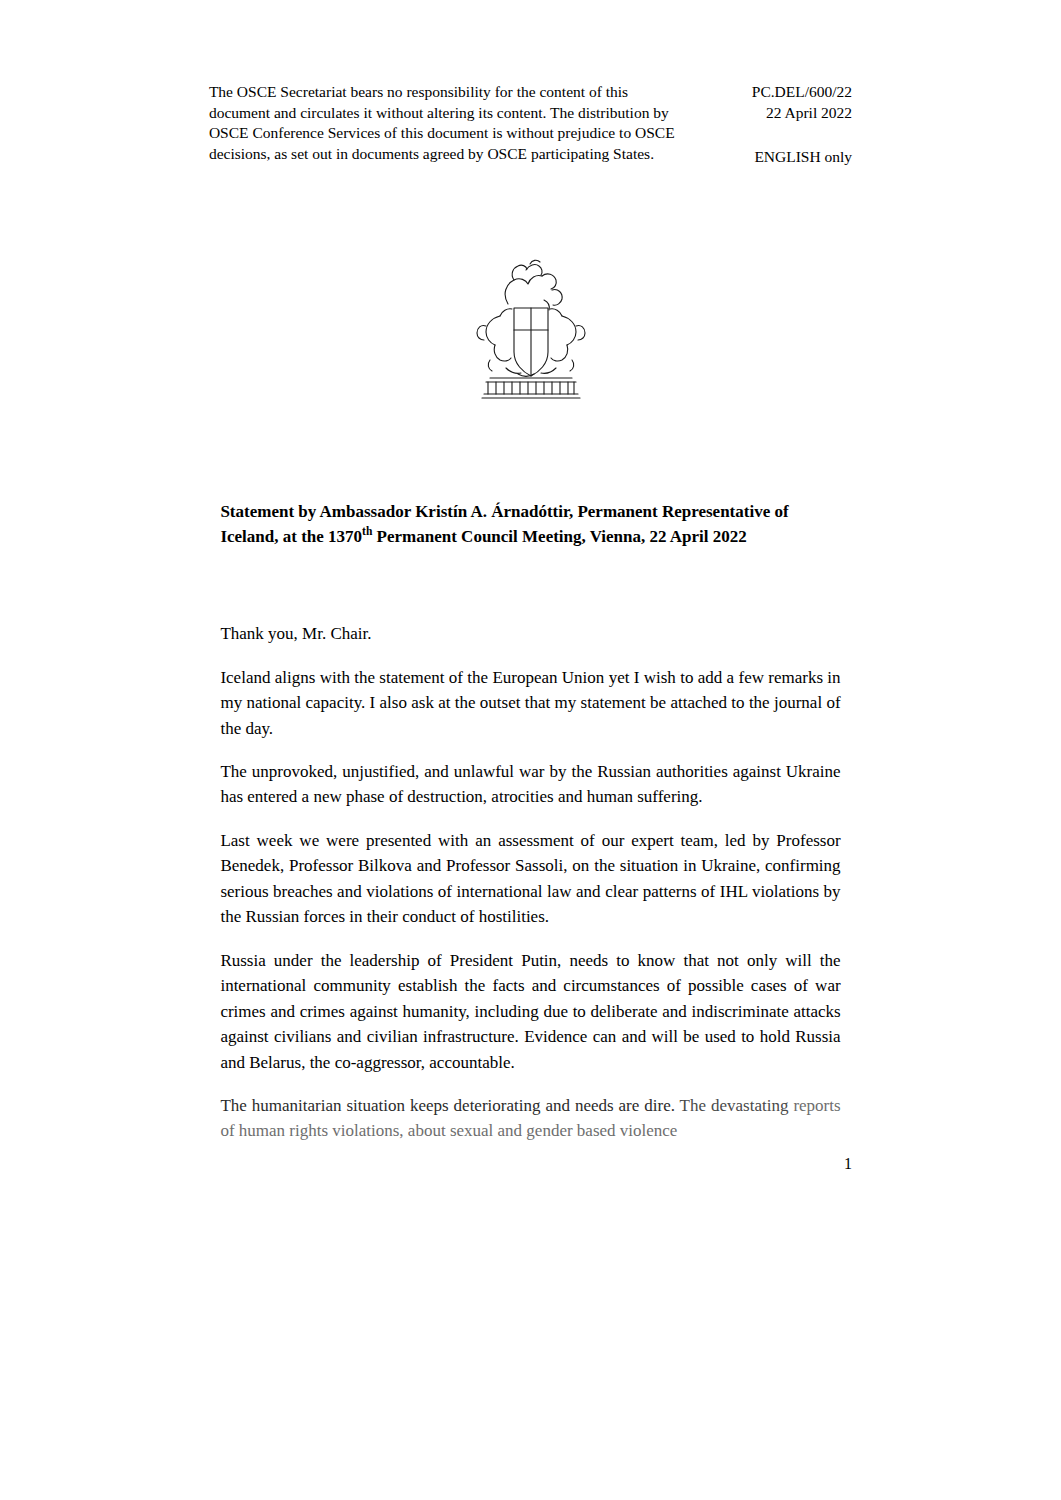The OSCE Secretariat bears no responsibility for the content of this document and circulates it without altering its content. The distribution by OSCE Conference Services of this document is without prejudice to OSCE decisions, as set out in documents agreed by OSCE participating States.
PC.DEL/600/22
22 April 2022
ENGLISH only
Statement by Ambassador Kristín A. Árnadóttir, Permanent Representative of Iceland, at the 1370th Permanent Council Meeting, Vienna, 22 April 2022
Thank you, Mr. Chair.
Iceland aligns with the statement of the European Union yet I wish to add a few remarks in my national capacity. I also ask at the outset that my statement be attached to the journal of the day.
The unprovoked, unjustified, and unlawful war by the Russian authorities against Ukraine has entered a new phase of destruction, atrocities and human suffering.
Last week we were presented with an assessment of our expert team, led by Professor Benedek, Professor Bilkova and Professor Sassoli, on the situation in Ukraine, confirming serious breaches and violations of international law and clear patterns of IHL violations by the Russian forces in their conduct of hostilities.
Russia under the leadership of President Putin, needs to know that not only will the international community establish the facts and circumstances of possible cases of war crimes and crimes against humanity, including due to deliberate and indiscriminate attacks against civilians and civilian infrastructure. Evidence can and will be used to hold Russia and Belarus, the co-aggressor, accountable.
The humanitarian situation keeps deteriorating and needs are dire. The devastating reports of human rights violations, about sexual and gender based violence
1